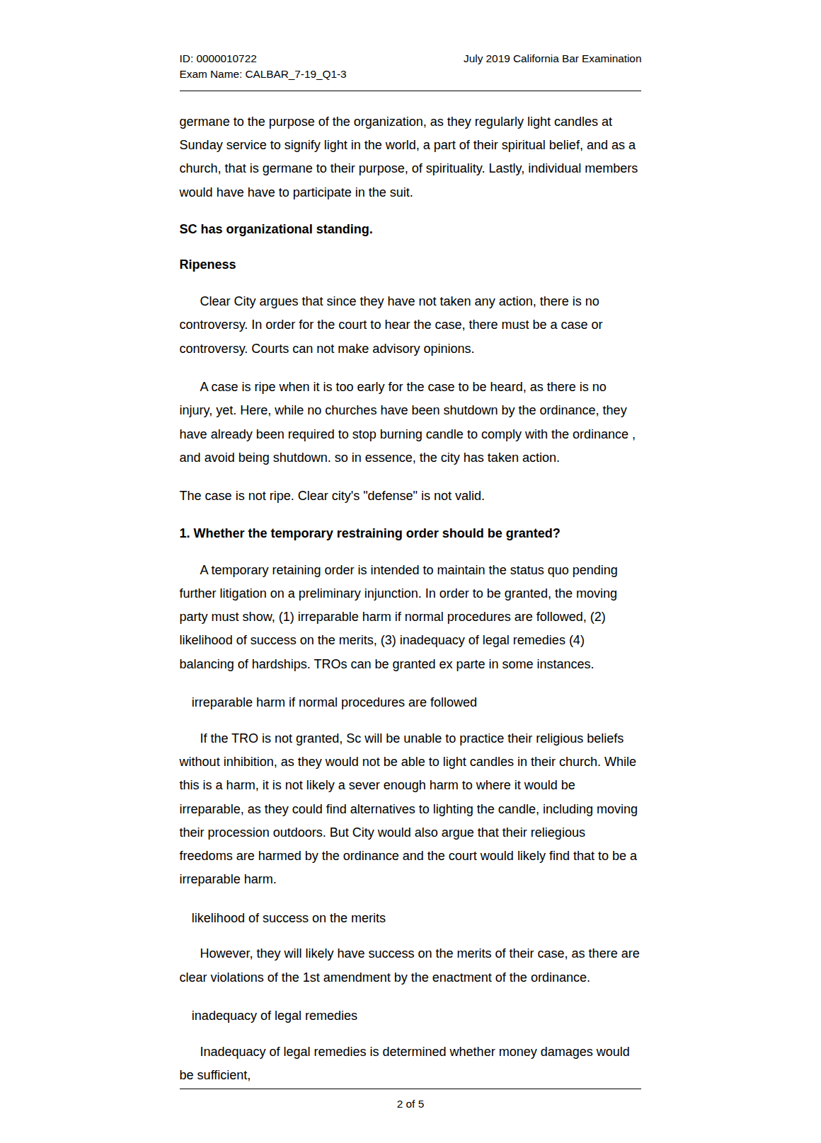ID: 0000010722
Exam Name: CALBAR_7-19_Q1-3
July 2019 California Bar Examination
germane to the purpose of the organization, as they regularly light candles at Sunday service to signify light in the world, a part of their spiritual belief, and as a church, that is germane to their purpose, of spirituality. Lastly, individual members would have have to participate in the suit.
SC has organizational standing.
Ripeness
Clear City argues that since they have not taken any action, there is no controversy. In order for the court to hear the case, there must be a case or controversy. Courts can not make advisory opinions.
A case is ripe when it is too early for the case to be heard, as there is no injury, yet. Here, while no churches have been shutdown by the ordinance, they have already been required to stop burning candle to comply with the ordinance , and avoid being shutdown. so in essence, the city has taken action.
The case is not ripe. Clear city's "defense" is not valid.
1. Whether the temporary restraining order should be granted?
A temporary retaining order is intended to maintain the status quo pending further litigation on a preliminary injunction. In order to be granted, the moving party must show, (1) irreparable harm if normal procedures are followed, (2) likelihood of success on the merits, (3) inadequacy of legal remedies (4) balancing of hardships. TROs can be granted ex parte in some instances.
irreparable harm if normal procedures are followed
If the TRO is not granted, Sc will be unable to practice their religious beliefs without inhibition, as they would not be able to light candles in their church. While this is a harm, it is not likely a sever enough harm to where it would be irreparable, as they could find alternatives to lighting the candle, including moving their procession outdoors. But City would also argue that their reliegious freedoms are harmed by the ordinance and the court would likely find that to be a irreparable harm.
likelihood of success on the merits
However, they will likely have success on the merits of their case, as there are clear violations of the 1st amendment by the enactment of the ordinance.
inadequacy of legal remedies
Inadequacy of legal remedies is determined whether money damages would be sufficient,
2 of 5